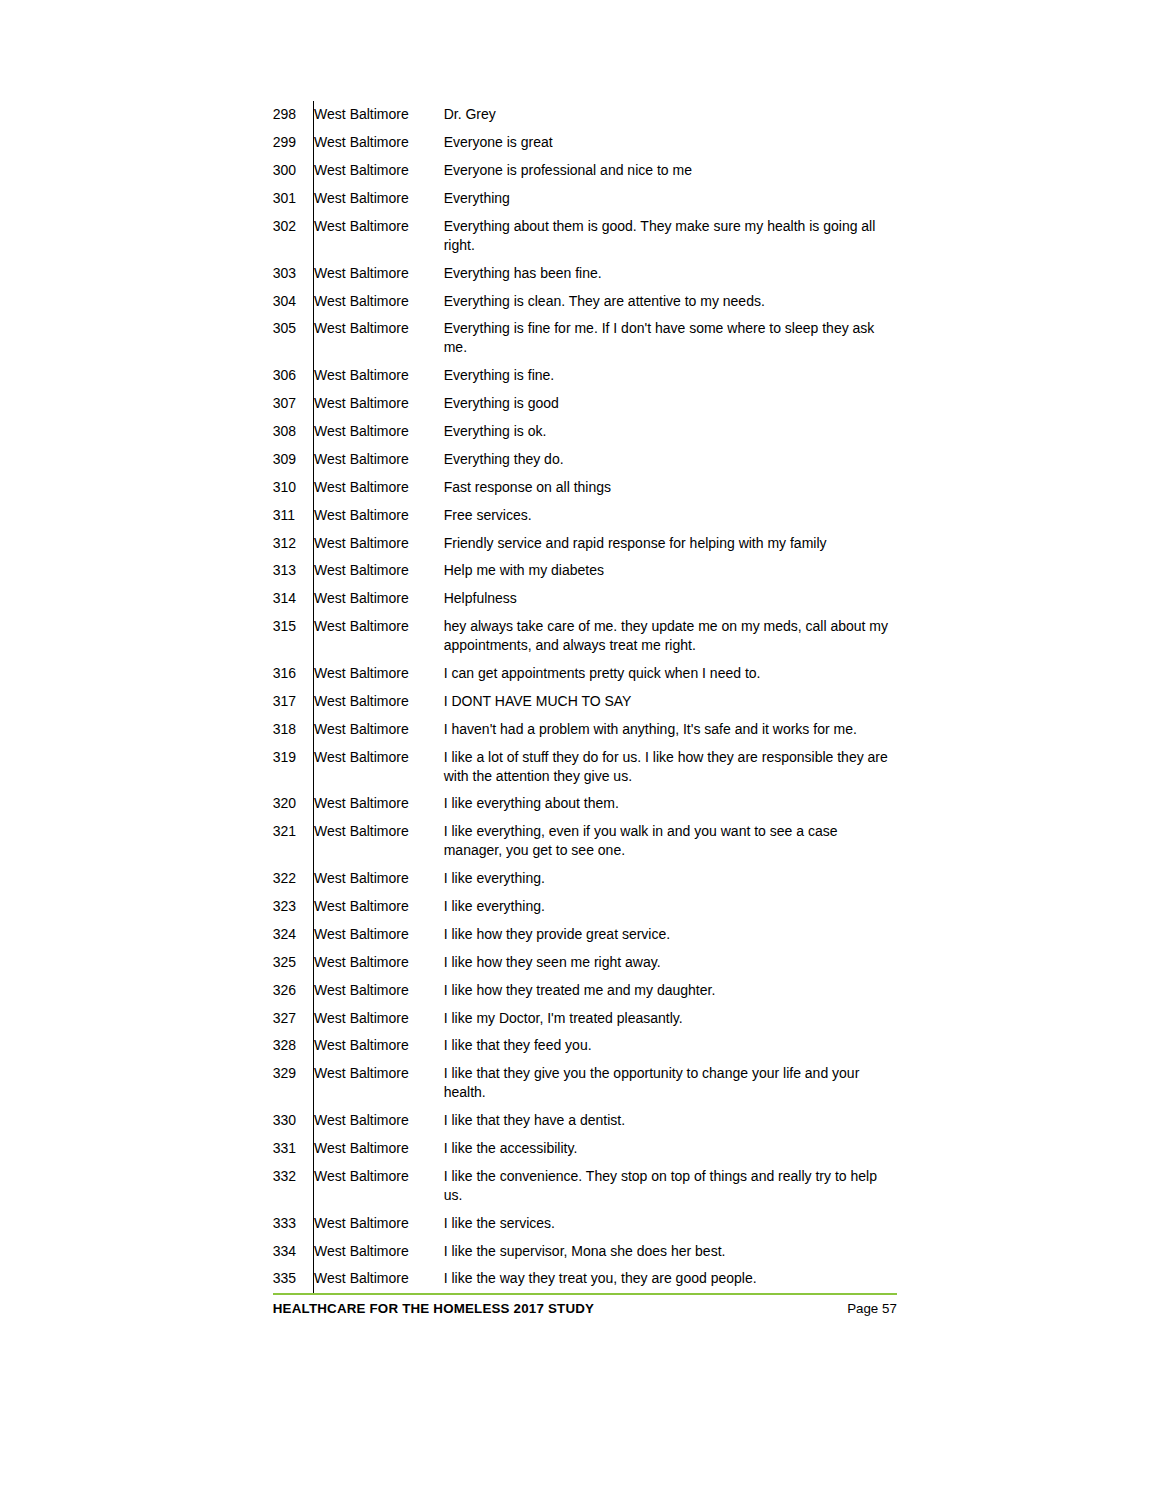| 298 | West Baltimore | Dr. Grey |
| 299 | West Baltimore | Everyone is great |
| 300 | West Baltimore | Everyone is professional and nice to me |
| 301 | West Baltimore | Everything |
| 302 | West Baltimore | Everything about them is good. They make sure my health is going all right. |
| 303 | West Baltimore | Everything has been fine. |
| 304 | West Baltimore | Everything is clean. They are attentive to my needs. |
| 305 | West Baltimore | Everything is fine for me. If I don't have some where to sleep they ask me. |
| 306 | West Baltimore | Everything is fine. |
| 307 | West Baltimore | Everything is good |
| 308 | West Baltimore | Everything is ok. |
| 309 | West Baltimore | Everything they do. |
| 310 | West Baltimore | Fast response on all things |
| 311 | West Baltimore | Free services. |
| 312 | West Baltimore | Friendly service and rapid response for helping with my family |
| 313 | West Baltimore | Help me with my diabetes |
| 314 | West Baltimore | Helpfulness |
| 315 | West Baltimore | hey always take care of me. they update me on my meds, call about my appointments, and always treat me right. |
| 316 | West Baltimore | I can get appointments pretty quick when I need to. |
| 317 | West Baltimore | I DONT HAVE MUCH TO SAY |
| 318 | West Baltimore | I haven't had a problem with anything, It's safe and it works for me. |
| 319 | West Baltimore | I like a lot of stuff they do for us. I like how they are responsible they are with the attention they give us. |
| 320 | West Baltimore | I like everything about them. |
| 321 | West Baltimore | I like everything, even if you walk in and you want to see a case manager, you get to see one. |
| 322 | West Baltimore | I like everything. |
| 323 | West Baltimore | I like everything. |
| 324 | West Baltimore | I like how they provide great service. |
| 325 | West Baltimore | I like how they seen me right away. |
| 326 | West Baltimore | I like how they treated me and my daughter. |
| 327 | West Baltimore | I like my Doctor, I'm treated pleasantly. |
| 328 | West Baltimore | I like that they feed you. |
| 329 | West Baltimore | I like that they give you the opportunity to change your life and your health. |
| 330 | West Baltimore | I like that they have a dentist. |
| 331 | West Baltimore | I like the accessibility. |
| 332 | West Baltimore | I like the convenience. They stop on top of things and really try to help us. |
| 333 | West Baltimore | I like the services. |
| 334 | West Baltimore | I like the supervisor, Mona she does her best. |
| 335 | West Baltimore | I like the way they treat you, they are good people. |
HEALTHCARE FOR THE HOMELESS 2017 STUDY Page 57